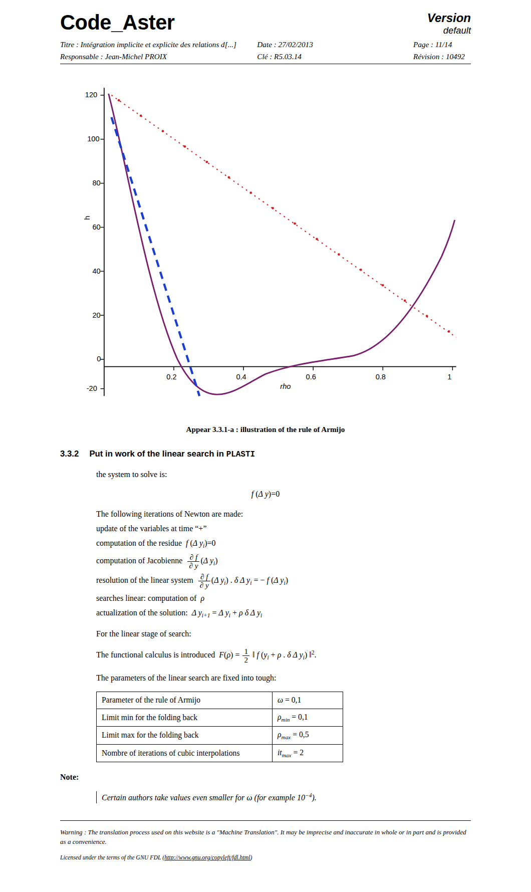Code_Aster
Version
default
| Titre : Intégration implicite et explicite des relations d[...] | Date : 27/02/2013 | Page : 11/14 |
| Responsable : Jean-Michel PROIX | Clé : R5.03.14 | Révision : 10492 |
120 100 80 60 40 20 0 -20 h 0.2 0.4 0.6 0.8 1 rho
Appear 3.3.1-a : illustration of the rule of Armijo
3.3.2 Put in work of the linear search in PLASTI
the system to solve is:
f (Δ y)=0
The following iterations of Newton are made:
update of the variables at time “+”
computation of the residue f (Δ yi)=0
computation of Jacobienne ∂ f∂ y(Δ yi)
resolution of the linear system ∂ f∂ y(Δ yi) . δ Δ yi = − f (Δ yi)
searches linear: computation of ρ
actualization of the solution: Δ yi+1 = Δ yi + ρ δ Δ yi
For the linear stage of search:
The functional calculus is introduced F(ρ) = 12 ‖ f (yi + ρ . δ Δ yi) ‖2.
The parameters of the linear search are fixed into tough:
| Parameter of the rule of Armijo | ω = 0,1 |
| Limit min for the folding back | ρ min = 0,1 |
| Limit max for the folding back | ρ max = 0,5 |
| Nombre of iterations of cubic interpolations | it max = 2 |
Note:
Certain authors take values even smaller for ω (for example 10−4).
Warning : The translation process used on this website is a "Machine Translation". It may be imprecise and inaccurate in whole or in part and is provided as a convenience.
Licensed under the terms of the GNU FDL (http://www.gnu.org/copyleft/fdl.html)